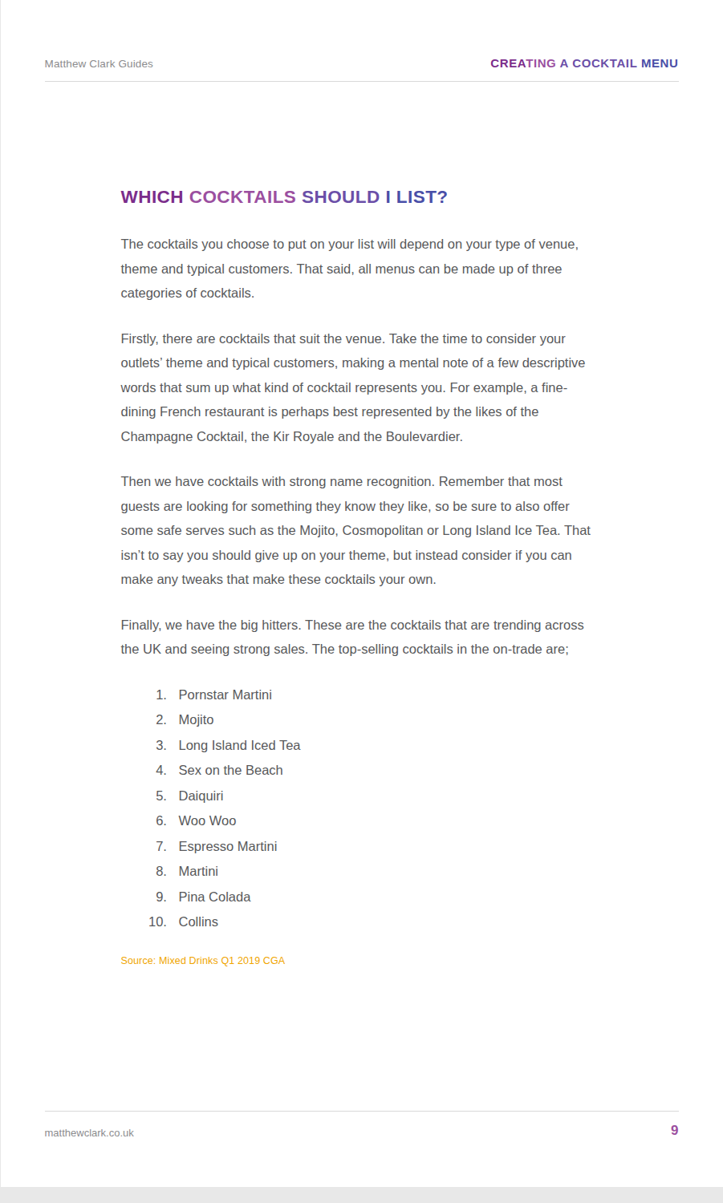Matthew Clark Guides
CREA TING A COCKTAIL MENU
WHICH COCKTAILS SHOULD I LIST?
The cocktails you choose to put on your list will depend on your type of venue, theme and typical customers. That said, all menus can be made up of three categories of cocktails.
Firstly, there are cocktails that suit the venue. Take the time to consider your outlets’ theme and typical customers, making a mental note of a few descriptive words that sum up what kind of cocktail represents you. For example, a fine-dining French restaurant is perhaps best represented by the likes of the Champagne Cocktail, the Kir Royale and the Boulevardier.
Then we have cocktails with strong name recognition. Remember that most guests are looking for something they know they like, so be sure to also offer some safe serves such as the Mojito, Cosmopolitan or Long Island Ice Tea. That isn’t to say you should give up on your theme, but instead consider if you can make any tweaks that make these cocktails your own.
Finally, we have the big hitters. These are the cocktails that are trending across the UK and seeing strong sales. The top-selling cocktails in the on-trade are;
Pornstar Martini
Mojito
Long Island Iced Tea
Sex on the Beach
Daiquiri
Woo Woo
Espresso Martini
Martini
Pina Colada
Collins
Source: Mixed Drinks Q1 2019 CGA
matthewclark.co.uk
9